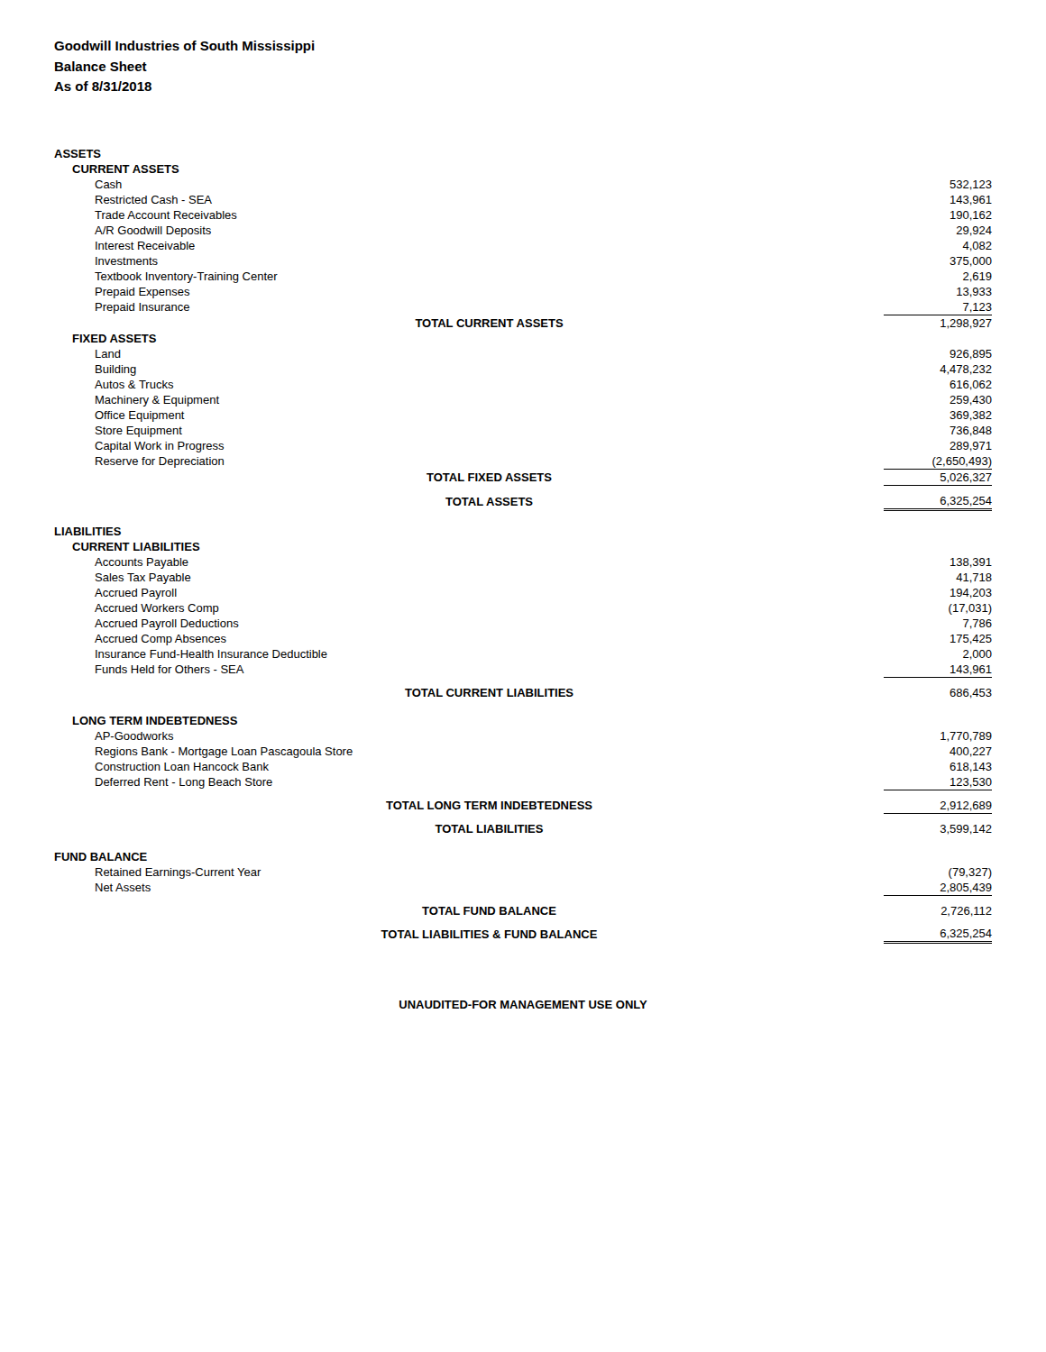Goodwill Industries of South Mississippi
Balance Sheet
As of 8/31/2018
| ASSETS | |
| CURRENT ASSETS | |
| Cash | 532,123 |
| Restricted Cash - SEA | 143,961 |
| Trade Account Receivables | 190,162 |
| A/R Goodwill Deposits | 29,924 |
| Interest Receivable | 4,082 |
| Investments | 375,000 |
| Textbook Inventory-Training Center | 2,619 |
| Prepaid Expenses | 13,933 |
| Prepaid Insurance | 7,123 |
| | TOTAL CURRENT ASSETS | 1,298,927 |
| FIXED ASSETS | |
| Land | 926,895 |
| Building | 4,478,232 |
| Autos & Trucks | 616,062 |
| Machinery & Equipment | 259,430 |
| Office Equipment | 369,382 |
| Store Equipment | 736,848 |
| Capital Work in Progress | 289,971 |
| Reserve for Depreciation | (2,650,493) |
| | TOTAL FIXED ASSETS | 5,026,327 |
| | TOTAL ASSETS | 6,325,254 |
| LIABILITIES | |
| CURRENT LIABILITIES | |
| Accounts Payable | 138,391 |
| Sales Tax Payable | 41,718 |
| Accrued Payroll | 194,203 |
| Accrued Workers Comp | (17,031) |
| Accrued Payroll Deductions | 7,786 |
| Accrued Comp Absences | 175,425 |
| Insurance Fund-Health Insurance Deductible | 2,000 |
| Funds Held for Others - SEA | 143,961 |
| | TOTAL CURRENT LIABILITIES | 686,453 |
| LONG TERM INDEBTEDNESS | |
| AP-Goodworks | 1,770,789 |
| Regions Bank - Mortgage Loan Pascagoula Store | 400,227 |
| Construction Loan Hancock Bank | 618,143 |
| Deferred Rent - Long Beach Store | 123,530 |
| | TOTAL LONG TERM INDEBTEDNESS | 2,912,689 |
| | TOTAL LIABILITIES | 3,599,142 |
| FUND BALANCE | |
| Retained Earnings-Current Year | (79,327) |
| Net Assets | 2,805,439 |
| | TOTAL FUND BALANCE | 2,726,112 |
| | TOTAL LIABILITIES & FUND BALANCE | 6,325,254 |
UNAUDITED-FOR MANAGEMENT USE ONLY